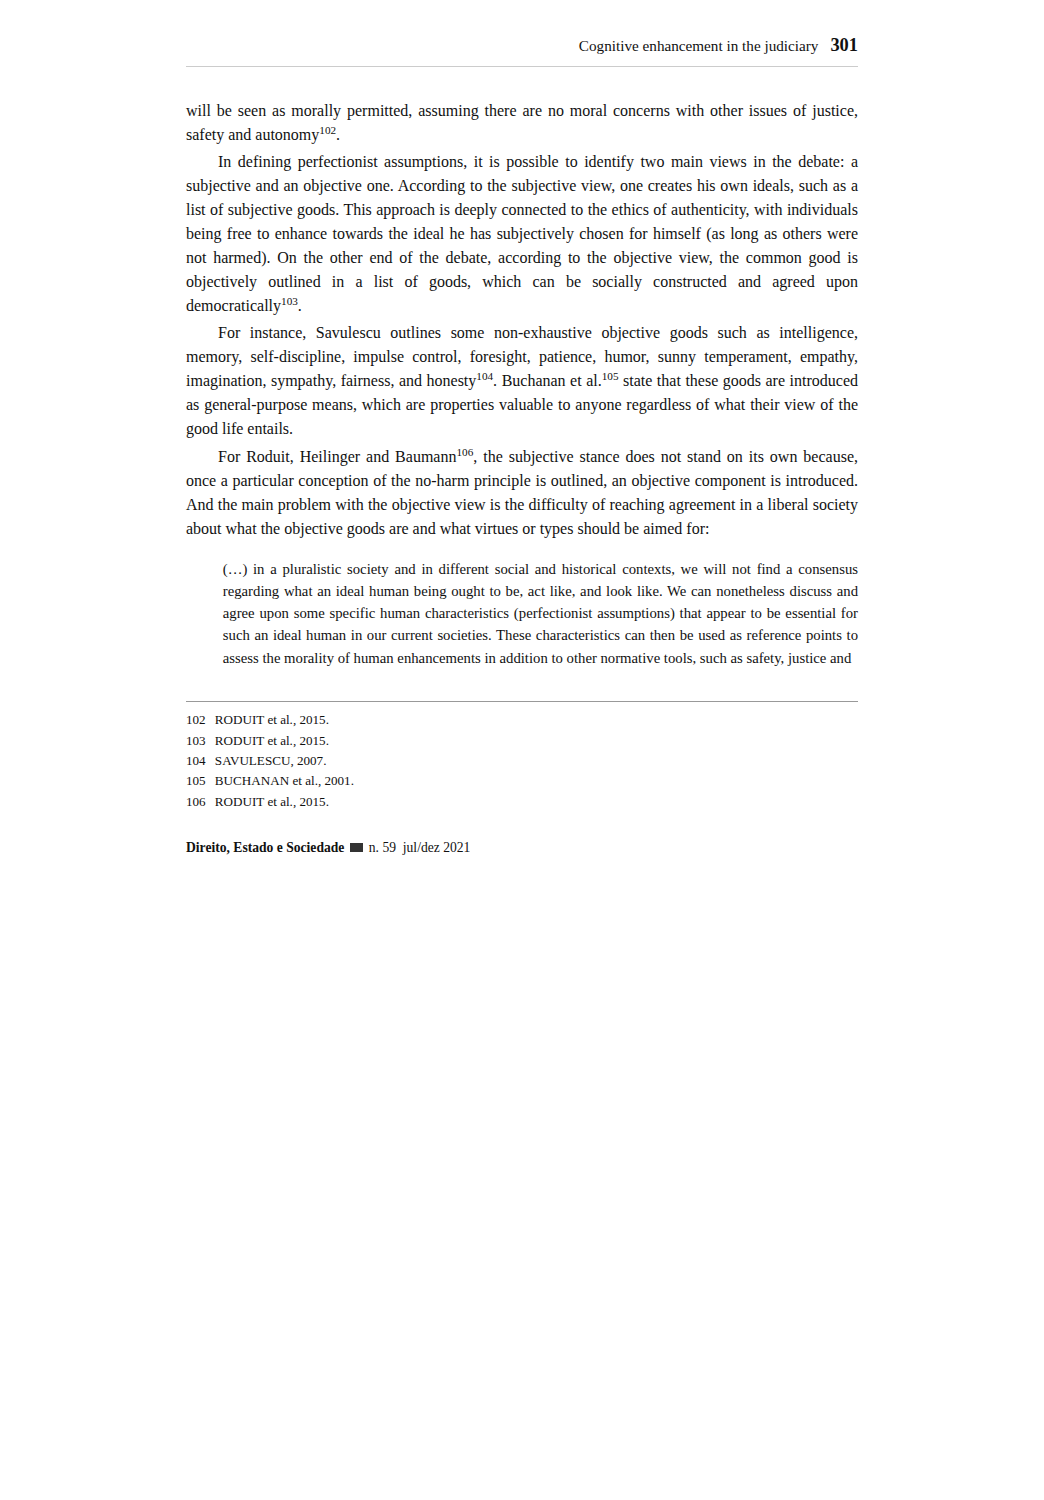Cognitive enhancement in the judiciary 301
will be seen as morally permitted, assuming there are no moral concerns with other issues of justice, safety and autonomy102.
In defining perfectionist assumptions, it is possible to identify two main views in the debate: a subjective and an objective one. According to the subjective view, one creates his own ideals, such as a list of subjective goods. This approach is deeply connected to the ethics of authenticity, with individuals being free to enhance towards the ideal he has subjectively chosen for himself (as long as others were not harmed). On the other end of the debate, according to the objective view, the common good is objectively outlined in a list of goods, which can be socially constructed and agreed upon democratically103.
For instance, Savulescu outlines some non-exhaustive objective goods such as intelligence, memory, self-discipline, impulse control, foresight, patience, humor, sunny temperament, empathy, imagination, sympathy, fairness, and honesty104. Buchanan et al.105 state that these goods are introduced as general-purpose means, which are properties valuable to anyone regardless of what their view of the good life entails.
For Roduit, Heilinger and Baumann106, the subjective stance does not stand on its own because, once a particular conception of the no-harm principle is outlined, an objective component is introduced. And the main problem with the objective view is the difficulty of reaching agreement in a liberal society about what the objective goods are and what virtues or types should be aimed for:
(…) in a pluralistic society and in different social and historical contexts, we will not find a consensus regarding what an ideal human being ought to be, act like, and look like. We can nonetheless discuss and agree upon some specific human characteristics (perfectionist assumptions) that appear to be essential for such an ideal human in our current societies. These characteristics can then be used as reference points to assess the morality of human enhancements in addition to other normative tools, such as safety, justice and
102 RODUIT et al., 2015.
103 RODUIT et al., 2015.
104 SAVULESCU, 2007.
105 BUCHANAN et al., 2001.
106 RODUIT et al., 2015.
Direito, Estado e Sociedade n. 59 jul/dez 2021